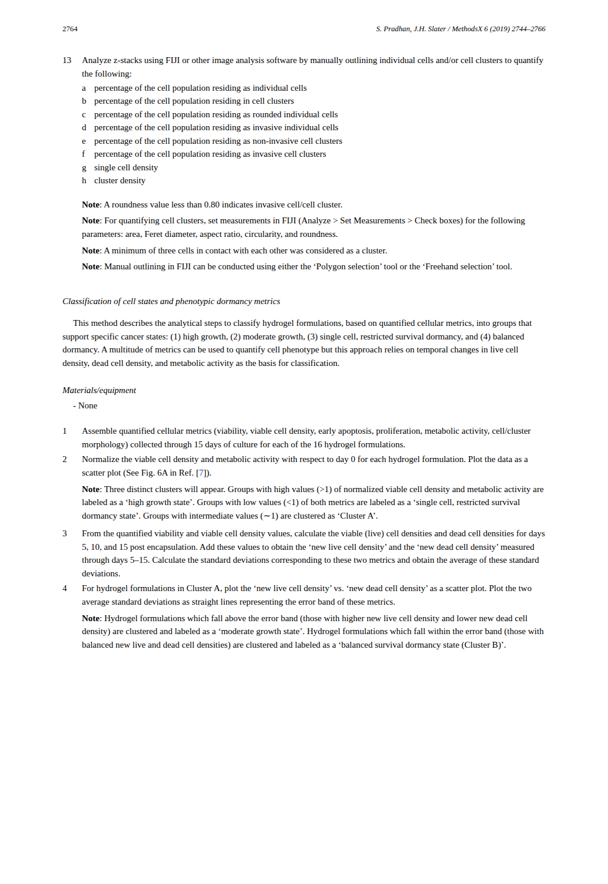2764 S. Pradhan, J.H. Slater / MethodsX 6 (2019) 2744–2766
13
Analyze z-stacks using FIJI or other image analysis software by manually outlining individual cells and/or cell clusters to quantify the following:
apercentage of the cell population residing as individual cells
bpercentage of the cell population residing in cell clusters
cpercentage of the cell population residing as rounded individual cells
dpercentage of the cell population residing as invasive individual cells
epercentage of the cell population residing as non-invasive cell clusters
fpercentage of the cell population residing as invasive cell clusters
gsingle cell density
hcluster density
Note: A roundness value less than 0.80 indicates invasive cell/cell cluster.
Note: For quantifying cell clusters, set measurements in FIJI (Analyze > Set Measurements > Check boxes) for the following parameters: area, Feret diameter, aspect ratio, circularity, and roundness.
Note: A minimum of three cells in contact with each other was considered as a cluster.
Note: Manual outlining in FIJI can be conducted using either the ‘Polygon selection’ tool or the ‘Freehand selection’ tool.
Classification of cell states and phenotypic dormancy metrics
This method describes the analytical steps to classify hydrogel formulations, based on quantified cellular metrics, into groups that support specific cancer states: (1) high growth, (2) moderate growth, (3) single cell, restricted survival dormancy, and (4) balanced dormancy. A multitude of metrics can be used to quantify cell phenotype but this approach relies on temporal changes in live cell density, dead cell density, and metabolic activity as the basis for classification.
Materials/equipment
- None
1
Assemble quantified cellular metrics (viability, viable cell density, early apoptosis, proliferation, metabolic activity, cell/cluster morphology) collected through 15 days of culture for each of the 16 hydrogel formulations.
2
Normalize the viable cell density and metabolic activity with respect to day 0 for each hydrogel formulation. Plot the data as a scatter plot (See Fig. 6A in Ref. [7]).
Note: Three distinct clusters will appear. Groups with high values (>1) of normalized viable cell density and metabolic activity are labeled as a ‘high growth state’. Groups with low values (<1) of both metrics are labeled as a ‘single cell, restricted survival dormancy state’. Groups with intermediate values (∼1) are clustered as ‘Cluster A’.
3
From the quantified viability and viable cell density values, calculate the viable (live) cell densities and dead cell densities for days 5, 10, and 15 post encapsulation. Add these values to obtain the ‘new live cell density’ and the ‘new dead cell density’ measured through days 5–15. Calculate the standard deviations corresponding to these two metrics and obtain the average of these standard deviations.
4
For hydrogel formulations in Cluster A, plot the ‘new live cell density’ vs. ‘new dead cell density’ as a scatter plot. Plot the two average standard deviations as straight lines representing the error band of these metrics.
Note: Hydrogel formulations which fall above the error band (those with higher new live cell density and lower new dead cell density) are clustered and labeled as a ‘moderate growth state’. Hydrogel formulations which fall within the error band (those with balanced new live and dead cell densities) are clustered and labeled as a ‘balanced survival dormancy state (Cluster B)’.